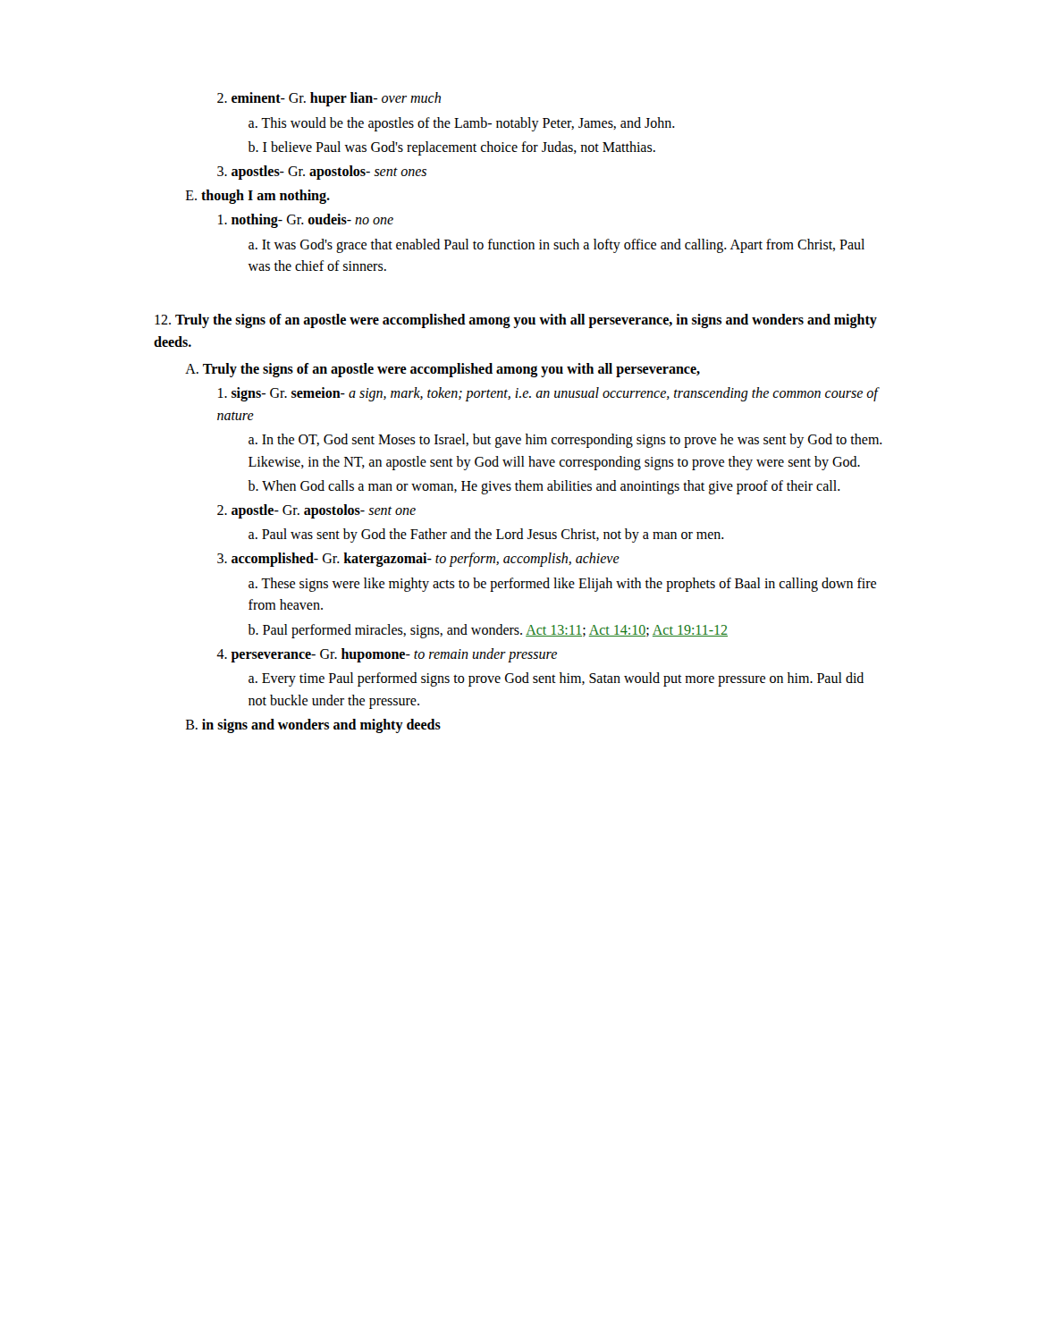2. eminent- Gr. huper lian- over much
a. This would be the apostles of the Lamb- notably Peter, James, and John.
b. I believe Paul was God's replacement choice for Judas, not Matthias.
3. apostles- Gr. apostolos- sent ones
E. though I am nothing.
1. nothing- Gr. oudeis- no one
a. It was God's grace that enabled Paul to function in such a lofty office and calling. Apart from Christ, Paul was the chief of sinners.
12. Truly the signs of an apostle were accomplished among you with all perseverance, in signs and wonders and mighty deeds.
A. Truly the signs of an apostle were accomplished among you with all perseverance,
1. signs- Gr. semeion- a sign, mark, token; portent, i.e. an unusual occurrence, transcending the common course of nature
a. In the OT, God sent Moses to Israel, but gave him corresponding signs to prove he was sent by God to them. Likewise, in the NT, an apostle sent by God will have corresponding signs to prove they were sent by God.
b. When God calls a man or woman, He gives them abilities and anointings that give proof of their call.
2. apostle- Gr. apostolos- sent one
a. Paul was sent by God the Father and the Lord Jesus Christ, not by a man or men.
3. accomplished- Gr. katergazomai- to perform, accomplish, achieve
a. These signs were like mighty acts to be performed like Elijah with the prophets of Baal in calling down fire from heaven.
b. Paul performed miracles, signs, and wonders. Act 13:11; Act 14:10; Act 19:11-12
4. perseverance- Gr. hupomone- to remain under pressure
a. Every time Paul performed signs to prove God sent him, Satan would put more pressure on him. Paul did not buckle under the pressure.
B. in signs and wonders and mighty deeds